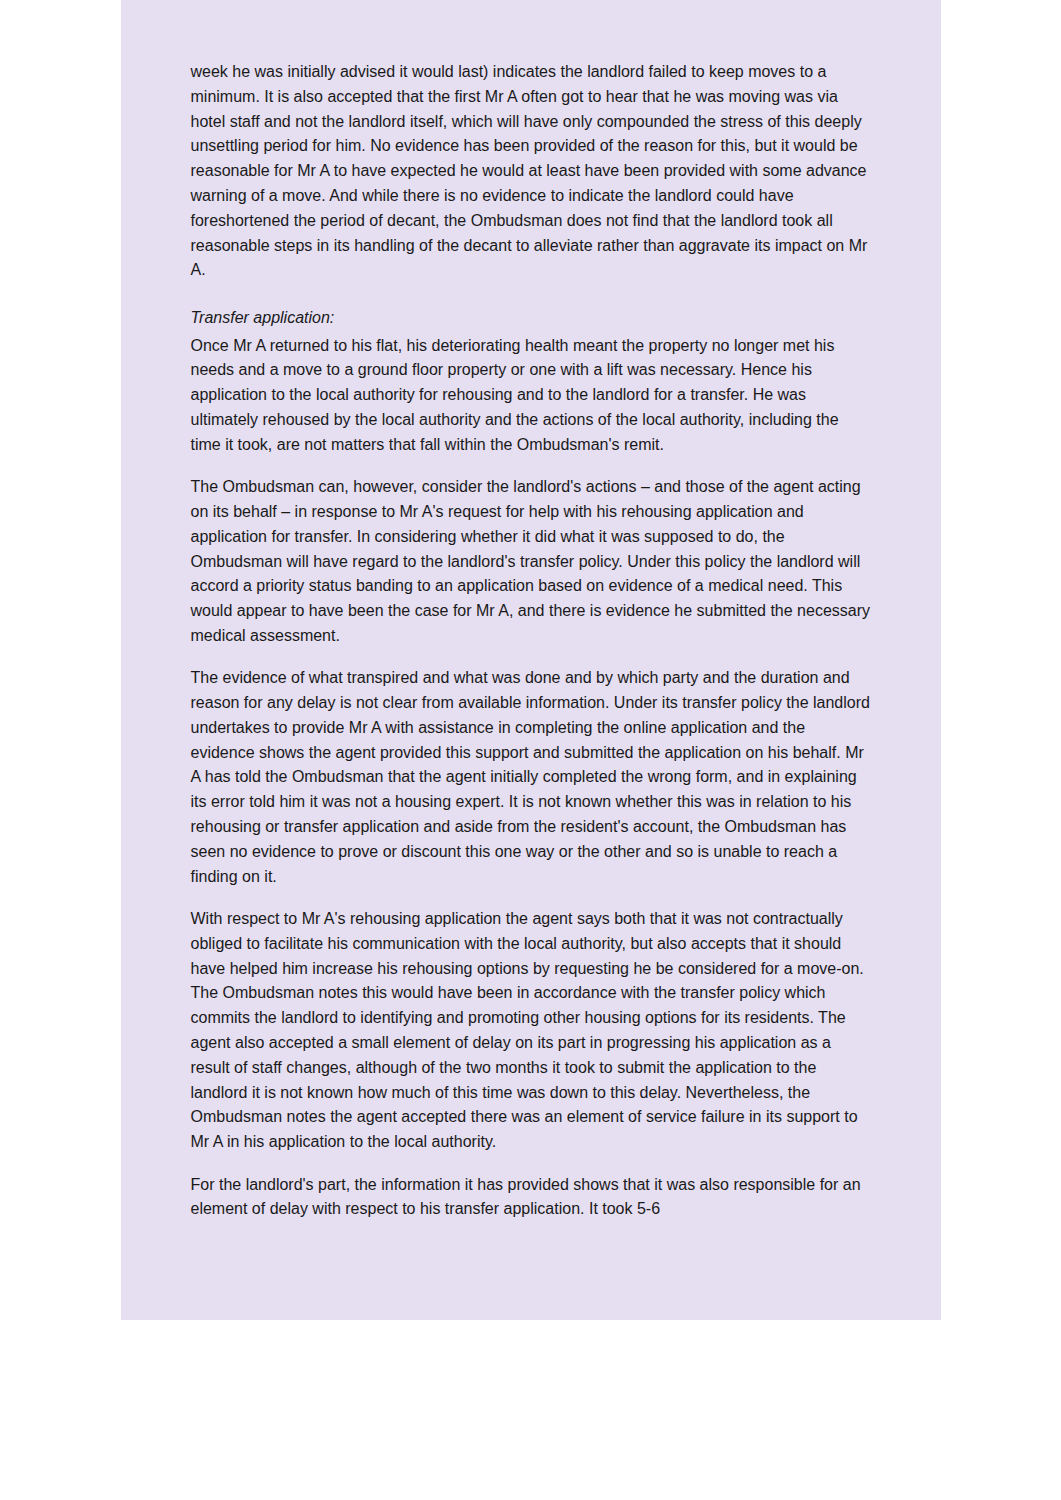week he was initially advised it would last) indicates the landlord failed to keep moves to a minimum. It is also accepted that the first Mr A often got to hear that he was moving was via hotel staff and not the landlord itself, which will have only compounded the stress of this deeply unsettling period for him. No evidence has been provided of the reason for this, but it would be reasonable for Mr A to have expected he would at least have been provided with some advance warning of a move. And while there is no evidence to indicate the landlord could have foreshortened the period of decant, the Ombudsman does not find that the landlord took all reasonable steps in its handling of the decant to alleviate rather than aggravate its impact on Mr A.
Transfer application:
Once Mr A returned to his flat, his deteriorating health meant the property no longer met his needs and a move to a ground floor property or one with a lift was necessary. Hence his application to the local authority for rehousing and to the landlord for a transfer. He was ultimately rehoused by the local authority and the actions of the local authority, including the time it took, are not matters that fall within the Ombudsman's remit.
The Ombudsman can, however, consider the landlord's actions – and those of the agent acting on its behalf – in response to Mr A's request for help with his rehousing application and application for transfer. In considering whether it did what it was supposed to do, the Ombudsman will have regard to the landlord's transfer policy. Under this policy the landlord will accord a priority status banding to an application based on evidence of a medical need. This would appear to have been the case for Mr A, and there is evidence he submitted the necessary medical assessment.
The evidence of what transpired and what was done and by which party and the duration and reason for any delay is not clear from available information. Under its transfer policy the landlord undertakes to provide Mr A with assistance in completing the online application and the evidence shows the agent provided this support and submitted the application on his behalf. Mr A has told the Ombudsman that the agent initially completed the wrong form, and in explaining its error told him it was not a housing expert. It is not known whether this was in relation to his rehousing or transfer application and aside from the resident's account, the Ombudsman has seen no evidence to prove or discount this one way or the other and so is unable to reach a finding on it.
With respect to Mr A's rehousing application the agent says both that it was not contractually obliged to facilitate his communication with the local authority, but also accepts that it should have helped him increase his rehousing options by requesting he be considered for a move-on. The Ombudsman notes this would have been in accordance with the transfer policy which commits the landlord to identifying and promoting other housing options for its residents. The agent also accepted a small element of delay on its part in progressing his application as a result of staff changes, although of the two months it took to submit the application to the landlord it is not known how much of this time was down to this delay. Nevertheless, the Ombudsman notes the agent accepted there was an element of service failure in its support to Mr A in his application to the local authority.
For the landlord's part, the information it has provided shows that it was also responsible for an element of delay with respect to his transfer application. It took 5-6